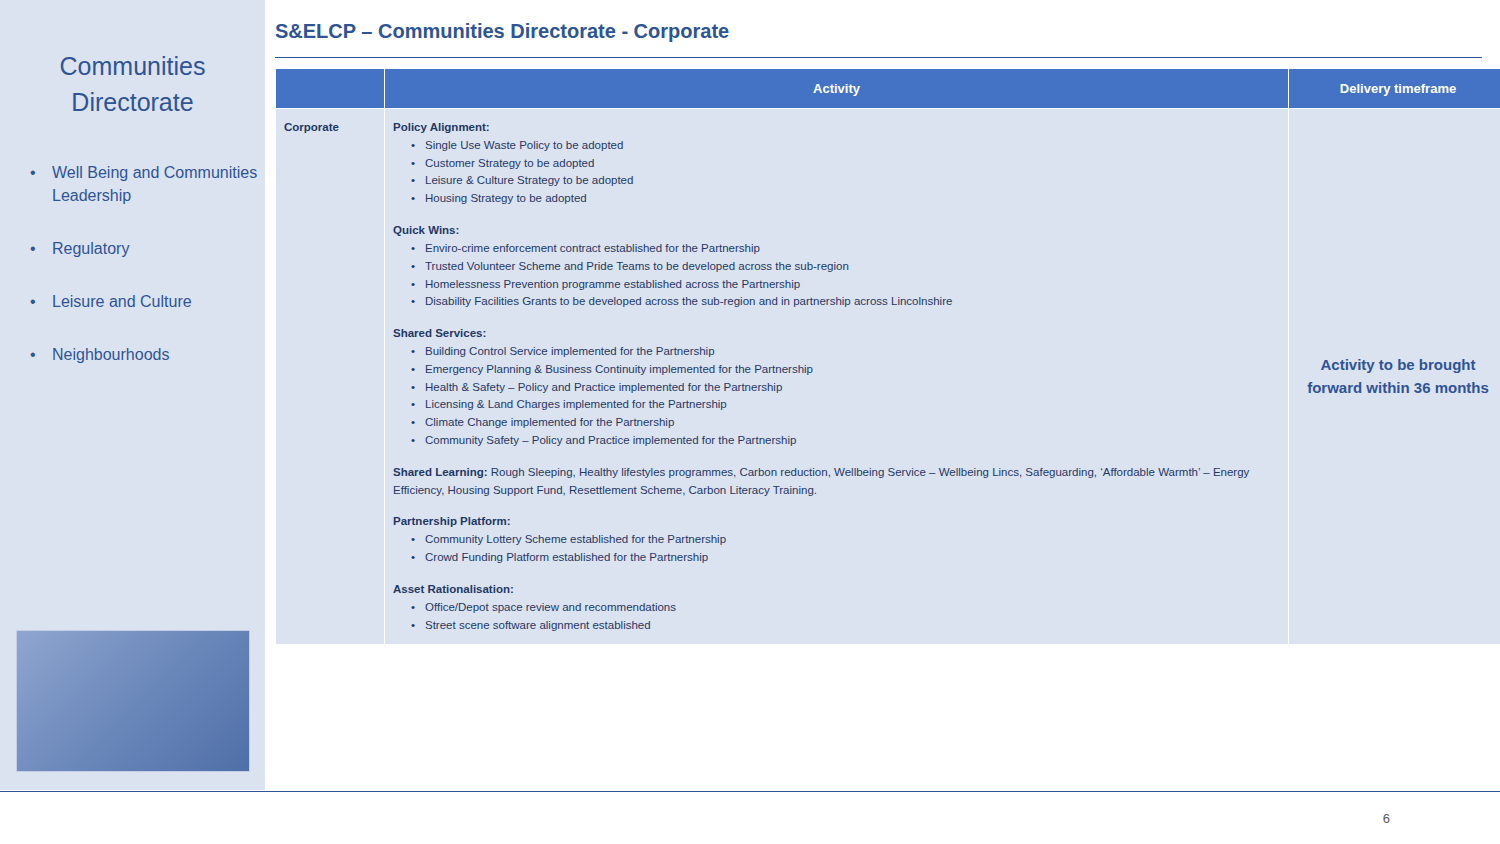Communities
Directorate
Well Being and Communities Leadership
Regulatory
Leisure and Culture
Neighbourhoods
S&ELCP – Communities Directorate - Corporate
| | Activity | Delivery timeframe |
| --- | --- | --- |
| Corporate | Policy Alignment: Single Use Waste Policy to be adopted Customer Strategy to be adopted Leisure & Culture Strategy to be adopted Housing Strategy to be adopted Quick Wins: Enviro-crime enforcement contract established for the Partnership Trusted Volunteer Scheme and Pride Teams to be developed across the sub-region Homelessness Prevention programme established across the Partnership Disability Facilities Grants to be developed across the sub-region and in partnership across Lincolnshire Shared Services: Building Control Service implemented for the Partnership Emergency Planning & Business Continuity implemented for the Partnership Health & Safety – Policy and Practice implemented for the Partnership Licensing & Land Charges implemented for the Partnership Climate Change implemented for the Partnership Community Safety – Policy and Practice implemented for the Partnership Shared Learning: Rough Sleeping, Healthy lifestyles programmes, Carbon reduction, Wellbeing Service – Wellbeing Lincs, Safeguarding, ‘Affordable Warmth’ – Energy Efficiency, Housing Support Fund, Resettlement Scheme, Carbon Literacy Training. Partnership Platform: Community Lottery Scheme established for the Partnership Crowd Funding Platform established for the Partnership Asset Rationalisation: Office/Depot space review and recommendations Street scene software alignment established | Activity to be brought forward within 36 months |
6